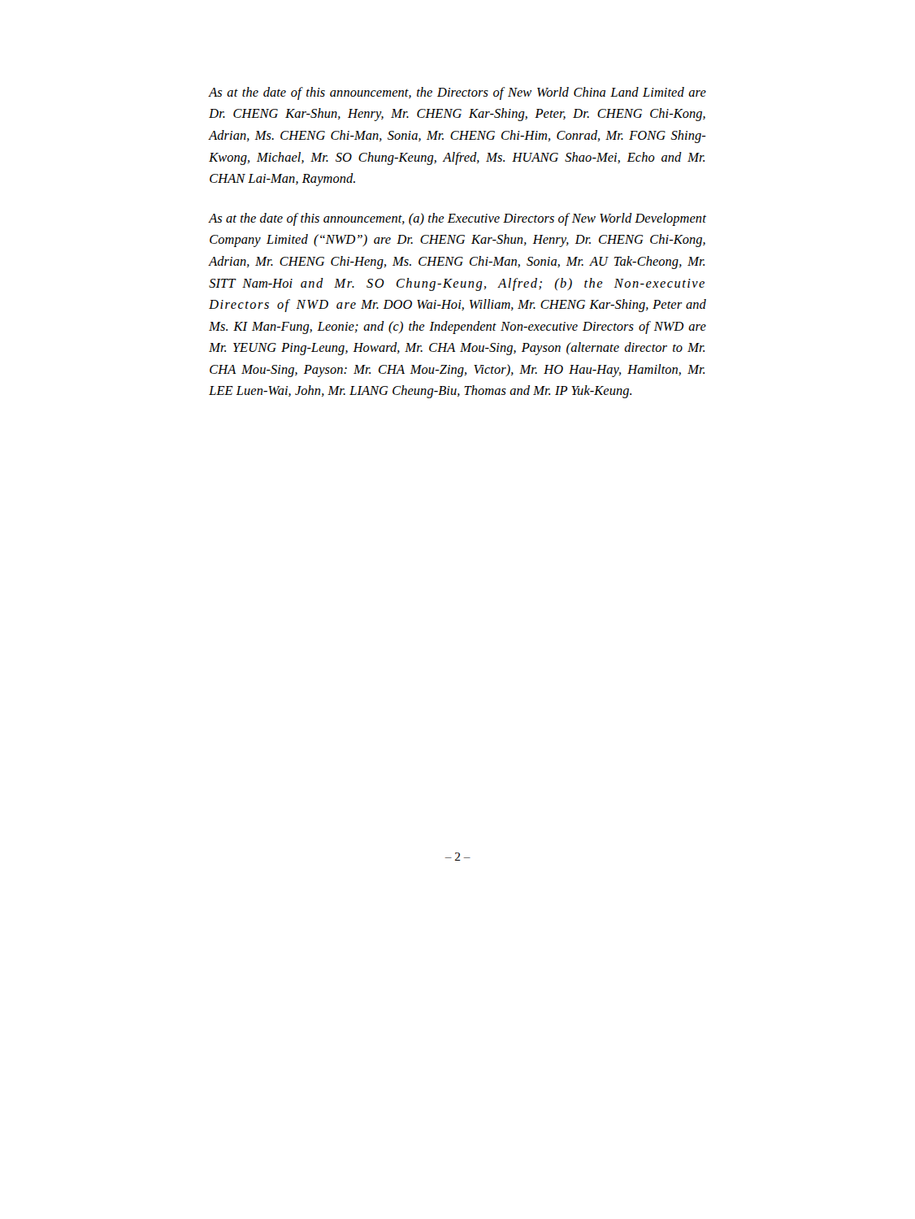As at the date of this announcement, the Directors of New World China Land Limited are Dr. CHENG Kar-Shun, Henry, Mr. CHENG Kar-Shing, Peter, Dr. CHENG Chi-Kong, Adrian, Ms. CHENG Chi-Man, Sonia, Mr. CHENG Chi-Him, Conrad, Mr. FONG Shing-Kwong, Michael, Mr. SO Chung-Keung, Alfred, Ms. HUANG Shao-Mei, Echo and Mr. CHAN Lai-Man, Raymond.
As at the date of this announcement, (a) the Executive Directors of New World Development Company Limited (“NWD”) are Dr. CHENG Kar-Shun, Henry, Dr. CHENG Chi-Kong, Adrian, Mr. CHENG Chi-Heng, Ms. CHENG Chi-Man, Sonia, Mr. AU Tak-Cheong, Mr. SITT Nam-Hoi and Mr. SO Chung-Keung, Alfred; (b) the Non-executive Directors of NWD are Mr. DOO Wai-Hoi, William, Mr. CHENG Kar-Shing, Peter and Ms. KI Man-Fung, Leonie; and (c) the Independent Non-executive Directors of NWD are Mr. YEUNG Ping-Leung, Howard, Mr. CHA Mou-Sing, Payson (alternate director to Mr. CHA Mou-Sing, Payson: Mr. CHA Mou-Zing, Victor), Mr. HO Hau-Hay, Hamilton, Mr. LEE Luen-Wai, John, Mr. LIANG Cheung-Biu, Thomas and Mr. IP Yuk-Keung.
– 2 –